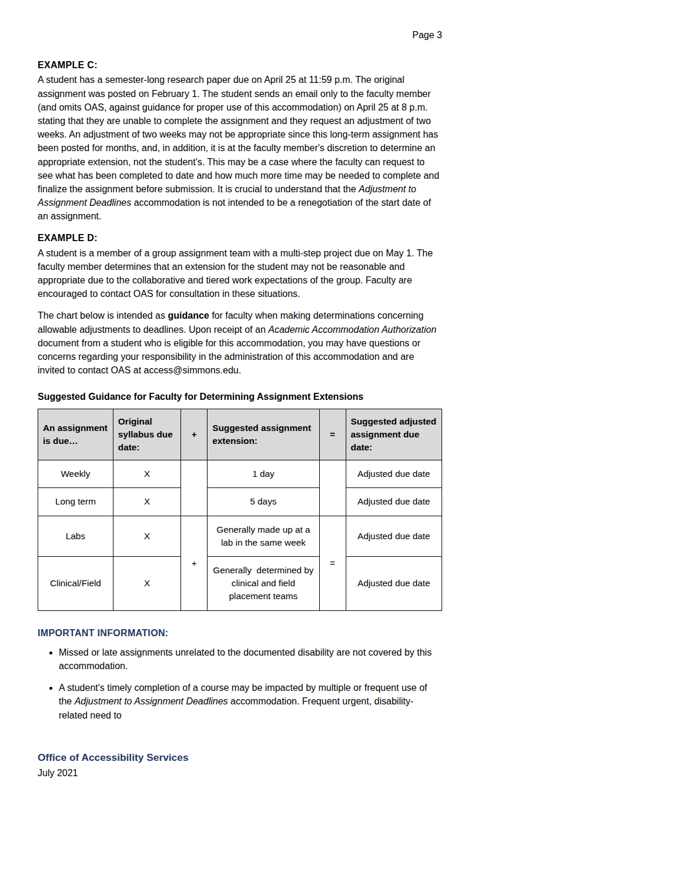Page 3
EXAMPLE C:
A student has a semester-long research paper due on April 25 at 11:59 p.m. The original assignment was posted on February 1. The student sends an email only to the faculty member (and omits OAS, against guidance for proper use of this accommodation) on April 25 at 8 p.m. stating that they are unable to complete the assignment and they request an adjustment of two weeks. An adjustment of two weeks may not be appropriate since this long-term assignment has been posted for months, and, in addition, it is at the faculty member's discretion to determine an appropriate extension, not the student's. This may be a case where the faculty can request to see what has been completed to date and how much more time may be needed to complete and finalize the assignment before submission. It is crucial to understand that the Adjustment to Assignment Deadlines accommodation is not intended to be a renegotiation of the start date of an assignment.
EXAMPLE D:
A student is a member of a group assignment team with a multi-step project due on May 1. The faculty member determines that an extension for the student may not be reasonable and appropriate due to the collaborative and tiered work expectations of the group. Faculty are encouraged to contact OAS for consultation in these situations.
The chart below is intended as guidance for faculty when making determinations concerning allowable adjustments to deadlines. Upon receipt of an Academic Accommodation Authorization document from a student who is eligible for this accommodation, you may have questions or concerns regarding your responsibility in the administration of this accommodation and are invited to contact OAS at access@simmons.edu.
Suggested Guidance for Faculty for Determining Assignment Extensions
| An assignment is due… | Original syllabus due date: | + | Suggested assignment extension: | = | Suggested adjusted assignment due date: |
| --- | --- | --- | --- | --- | --- |
| Weekly | X | | 1 day | | Adjusted due date |
| Long term | X | 5 days | Adjusted due date |
| Labs | X | + | Generally made up at a lab in the same week | = | Adjusted due date |
| Clinical/Field | X | Generally determined by clinical and field placement teams | Adjusted due date |
IMPORTANT INFORMATION:
Missed or late assignments unrelated to the documented disability are not covered by this accommodation.
A student's timely completion of a course may be impacted by multiple or frequent use of the Adjustment to Assignment Deadlines accommodation. Frequent urgent, disability-related need to
Office of Accessibility Services
July 2021